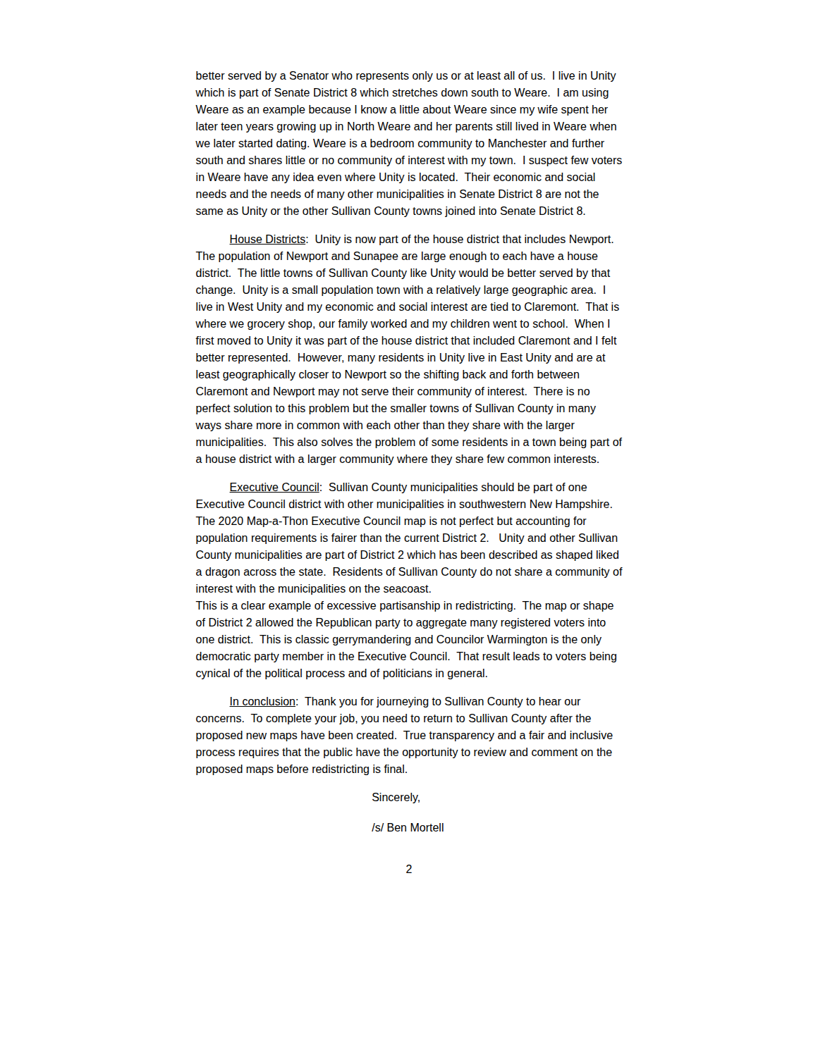better served by a Senator who represents only us or at least all of us. I live in Unity which is part of Senate District 8 which stretches down south to Weare. I am using Weare as an example because I know a little about Weare since my wife spent her later teen years growing up in North Weare and her parents still lived in Weare when we later started dating. Weare is a bedroom community to Manchester and further south and shares little or no community of interest with my town. I suspect few voters in Weare have any idea even where Unity is located. Their economic and social needs and the needs of many other municipalities in Senate District 8 are not the same as Unity or the other Sullivan County towns joined into Senate District 8.
House Districts: Unity is now part of the house district that includes Newport. The population of Newport and Sunapee are large enough to each have a house district. The little towns of Sullivan County like Unity would be better served by that change. Unity is a small population town with a relatively large geographic area. I live in West Unity and my economic and social interest are tied to Claremont. That is where we grocery shop, our family worked and my children went to school. When I first moved to Unity it was part of the house district that included Claremont and I felt better represented. However, many residents in Unity live in East Unity and are at least geographically closer to Newport so the shifting back and forth between Claremont and Newport may not serve their community of interest. There is no perfect solution to this problem but the smaller towns of Sullivan County in many ways share more in common with each other than they share with the larger municipalities. This also solves the problem of some residents in a town being part of a house district with a larger community where they share few common interests.
Executive Council: Sullivan County municipalities should be part of one Executive Council district with other municipalities in southwestern New Hampshire. The 2020 Map-a-Thon Executive Council map is not perfect but accounting for population requirements is fairer than the current District 2. Unity and other Sullivan County municipalities are part of District 2 which has been described as shaped liked a dragon across the state. Residents of Sullivan County do not share a community of interest with the municipalities on the seacoast.
This is a clear example of excessive partisanship in redistricting. The map or shape of District 2 allowed the Republican party to aggregate many registered voters into one district. This is classic gerrymandering and Councilor Warmington is the only democratic party member in the Executive Council. That result leads to voters being cynical of the political process and of politicians in general.
In conclusion: Thank you for journeying to Sullivan County to hear our concerns. To complete your job, you need to return to Sullivan County after the proposed new maps have been created. True transparency and a fair and inclusive process requires that the public have the opportunity to review and comment on the proposed maps before redistricting is final.
Sincerely,
/s/ Ben Mortell
2